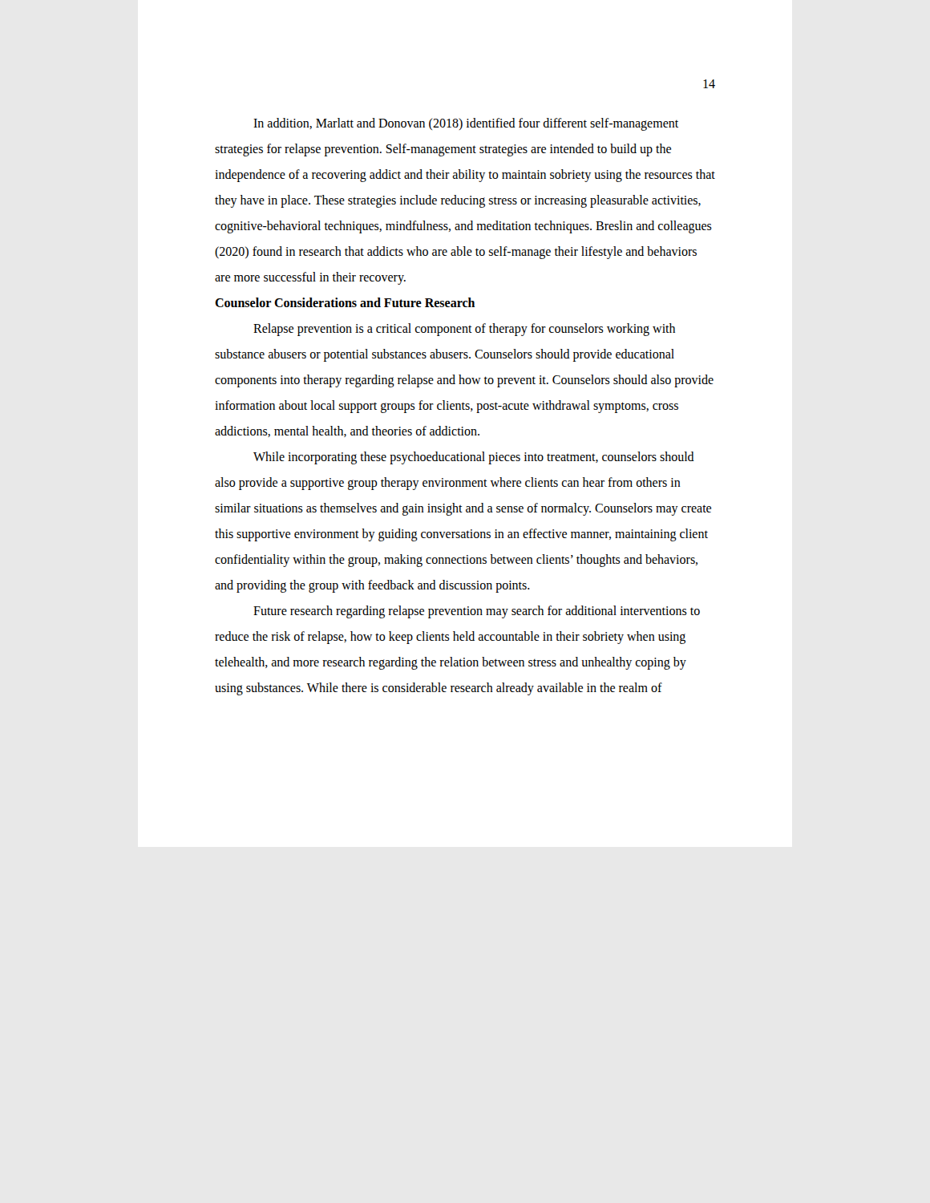14
In addition, Marlatt and Donovan (2018) identified four different self-management strategies for relapse prevention. Self-management strategies are intended to build up the independence of a recovering addict and their ability to maintain sobriety using the resources that they have in place. These strategies include reducing stress or increasing pleasurable activities, cognitive-behavioral techniques, mindfulness, and meditation techniques. Breslin and colleagues (2020) found in research that addicts who are able to self-manage their lifestyle and behaviors are more successful in their recovery.
Counselor Considerations and Future Research
Relapse prevention is a critical component of therapy for counselors working with substance abusers or potential substances abusers. Counselors should provide educational components into therapy regarding relapse and how to prevent it. Counselors should also provide information about local support groups for clients, post-acute withdrawal symptoms, cross addictions, mental health, and theories of addiction.
While incorporating these psychoeducational pieces into treatment, counselors should also provide a supportive group therapy environment where clients can hear from others in similar situations as themselves and gain insight and a sense of normalcy. Counselors may create this supportive environment by guiding conversations in an effective manner, maintaining client confidentiality within the group, making connections between clients’ thoughts and behaviors, and providing the group with feedback and discussion points.
Future research regarding relapse prevention may search for additional interventions to reduce the risk of relapse, how to keep clients held accountable in their sobriety when using telehealth, and more research regarding the relation between stress and unhealthy coping by using substances. While there is considerable research already available in the realm of